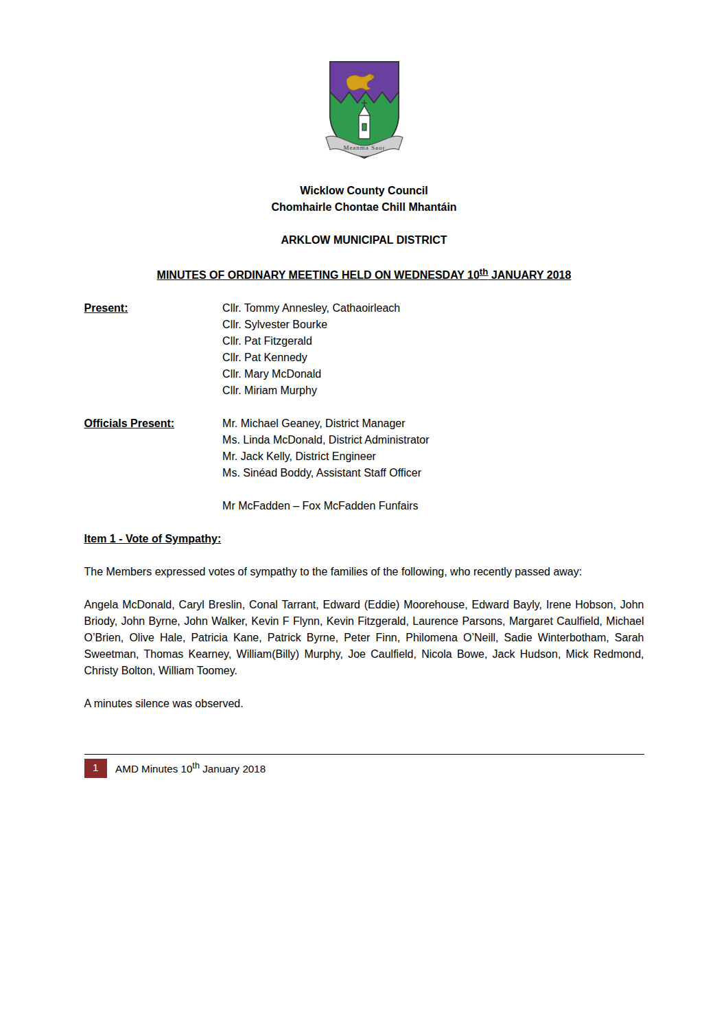Meanma Saor
Wicklow County Council
Chomhairle Chontae Chill Mhantáin
ARKLOW MUNICIPAL DISTRICT
MINUTES OF ORDINARY MEETING HELD ON WEDNESDAY 10th JANUARY 2018
| Present: | Cllr. Tommy Annesley, Cathaoirleach |
| | Cllr. Sylvester Bourke |
| | Cllr. Pat Fitzgerald |
| | Cllr. Pat Kennedy |
| | Cllr. Mary McDonald |
| | Cllr. Miriam Murphy |
| Officials Present: | Mr. Michael Geaney, District Manager |
| | Ms. Linda McDonald, District Administrator |
| | Mr. Jack Kelly, District Engineer |
| | Ms. Sinéad Boddy, Assistant Staff Officer |
| | Mr McFadden – Fox McFadden Funfairs |
Item 1 - Vote of Sympathy:
The Members expressed votes of sympathy to the families of the following, who recently passed away:
Angela McDonald, Caryl Breslin, Conal Tarrant, Edward (Eddie) Moorehouse, Edward Bayly, Irene Hobson, John Briody, John Byrne, John Walker, Kevin F Flynn, Kevin Fitzgerald, Laurence Parsons, Margaret Caulfield, Michael O’Brien, Olive Hale, Patricia Kane, Patrick Byrne, Peter Finn, Philomena O’Neill, Sadie Winterbotham, Sarah Sweetman, Thomas Kearney, William(Billy) Murphy, Joe Caulfield, Nicola Bowe, Jack Hudson, Mick Redmond, Christy Bolton, William Toomey.
A minutes silence was observed.
1 AMD Minutes 10th January 2018